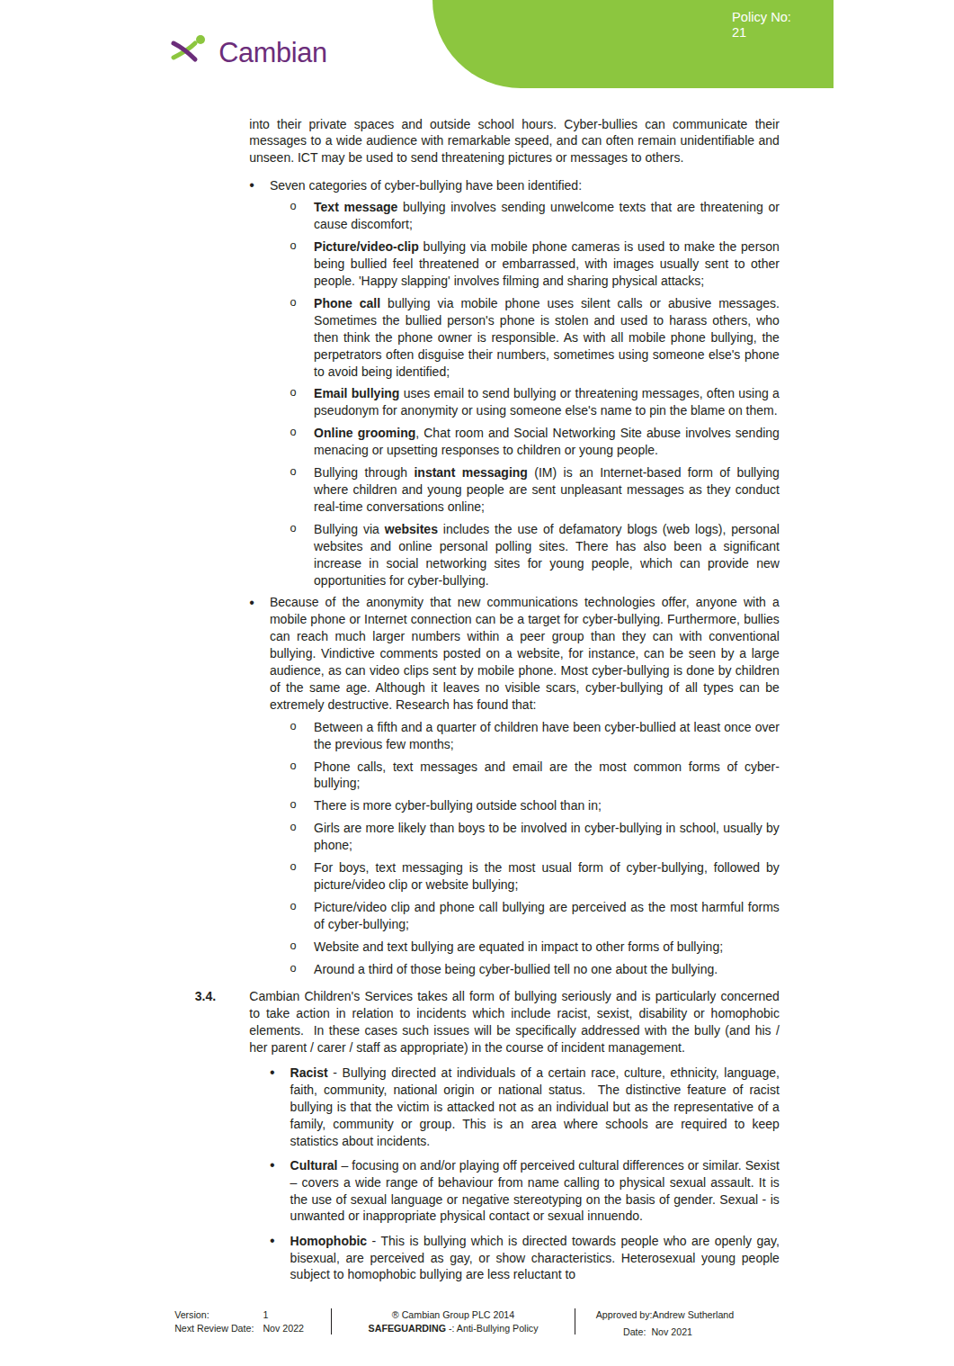Policy No:
21
Cambian
into their private spaces and outside school hours. Cyber-bullies can communicate their messages to a wide audience with remarkable speed, and can often remain unidentifiable and unseen. ICT may be used to send threatening pictures or messages to others.
Seven categories of cyber-bullying have been identified:
Text message bullying involves sending unwelcome texts that are threatening or cause discomfort;
Picture/video-clip bullying via mobile phone cameras is used to make the person being bullied feel threatened or embarrassed, with images usually sent to other people. 'Happy slapping' involves filming and sharing physical attacks;
Phone call bullying via mobile phone uses silent calls or abusive messages. Sometimes the bullied person's phone is stolen and used to harass others, who then think the phone owner is responsible. As with all mobile phone bullying, the perpetrators often disguise their numbers, sometimes using someone else's phone to avoid being identified;
Email bullying uses email to send bullying or threatening messages, often using a pseudonym for anonymity or using someone else's name to pin the blame on them.
Online grooming, Chat room and Social Networking Site abuse involves sending menacing or upsetting responses to children or young people.
Bullying through instant messaging (IM) is an Internet-based form of bullying where children and young people are sent unpleasant messages as they conduct real-time conversations online;
Bullying via websites includes the use of defamatory blogs (web logs), personal websites and online personal polling sites. There has also been a significant increase in social networking sites for young people, which can provide new opportunities for cyber-bullying.
Because of the anonymity that new communications technologies offer, anyone with a mobile phone or Internet connection can be a target for cyber-bullying. Furthermore, bullies can reach much larger numbers within a peer group than they can with conventional bullying. Vindictive comments posted on a website, for instance, can be seen by a large audience, as can video clips sent by mobile phone. Most cyber-bullying is done by children of the same age. Although it leaves no visible scars, cyber-bullying of all types can be extremely destructive. Research has found that:
Between a fifth and a quarter of children have been cyber-bullied at least once over the previous few months;
Phone calls, text messages and email are the most common forms of cyber-bullying;
There is more cyber-bullying outside school than in;
Girls are more likely than boys to be involved in cyber-bullying in school, usually by phone;
For boys, text messaging is the most usual form of cyber-bullying, followed by picture/video clip or website bullying;
Picture/video clip and phone call bullying are perceived as the most harmful forms of cyber-bullying;
Website and text bullying are equated in impact to other forms of bullying;
Around a third of those being cyber-bullied tell no one about the bullying.
3.4.
Cambian Children's Services takes all form of bullying seriously and is particularly concerned to take action in relation to incidents which include racist, sexist, disability or homophobic elements. In these cases such issues will be specifically addressed with the bully (and his / her parent / carer / staff as appropriate) in the course of incident management.
Racist - Bullying directed at individuals of a certain race, culture, ethnicity, language, faith, community, national origin or national status. The distinctive feature of racist bullying is that the victim is attacked not as an individual but as the representative of a family, community or group. This is an area where schools are required to keep statistics about incidents.
Cultural – focusing on and/or playing off perceived cultural differences or similar. Sexist – covers a wide range of behaviour from name calling to physical sexual assault. It is the use of sexual language or negative stereotyping on the basis of gender. Sexual - is unwanted or inappropriate physical contact or sexual innuendo.
Homophobic - This is bullying which is directed towards people who are openly gay, bisexual, are perceived as gay, or show characteristics. Heterosexual young people subject to homophobic bullying are less reluctant to
Version: 1
Next Review Date: Nov 2022
® Cambian Group PLC 2014
SAFEGUARDING -: Anti-Bullying Policy
Approved by:Andrew Sutherland
Date: Nov 2021